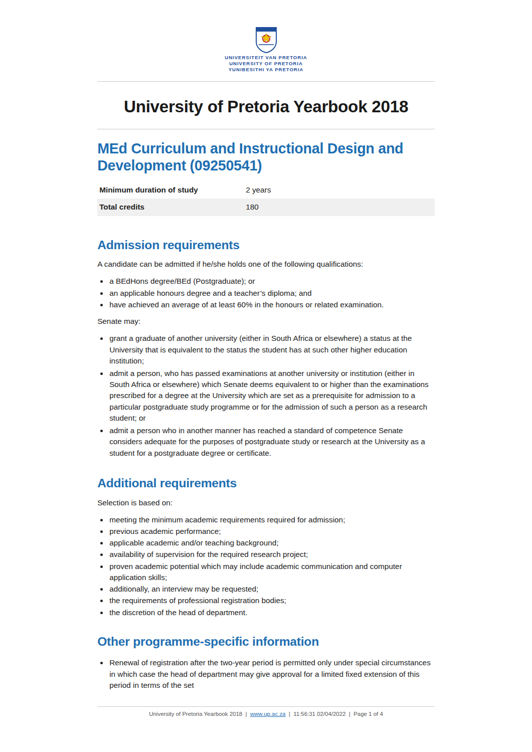UNIVERSITEIT VAN PRETORIA
UNIVERSITY OF PRETORIA
YUNIBESITHI YA PRETORIA
University of Pretoria Yearbook 2018
MEd Curriculum and Instructional Design and Development (09250541)
| Minimum duration of study | 2 years |
| Total credits | 180 |
Admission requirements
A candidate can be admitted if he/she holds one of the following qualifications:
a BEdHons degree/BEd (Postgraduate); or
an applicable honours degree and a teacher’s diploma; and
have achieved an average of at least 60% in the honours or related examination.
Senate may:
grant a graduate of another university (either in South Africa or elsewhere) a status at the University that is equivalent to the status the student has at such other higher education institution;
admit a person, who has passed examinations at another university or institution (either in South Africa or elsewhere) which Senate deems equivalent to or higher than the examinations prescribed for a degree at the University which are set as a prerequisite for admission to a particular postgraduate study programme or for the admission of such a person as a research student; or
admit a person who in another manner has reached a standard of competence Senate considers adequate for the purposes of postgraduate study or research at the University as a student for a postgraduate degree or certificate.
Additional requirements
Selection is based on:
meeting the minimum academic requirements required for admission;
previous academic performance;
applicable academic and/or teaching background;
availability of supervision for the required research project;
proven academic potential which may include academic communication and computer application skills;
additionally, an interview may be requested;
the requirements of professional registration bodies;
the discretion of the head of department.
Other programme-specific information
Renewal of registration after the two-year period is permitted only under special circumstances in which case the head of department may give approval for a limited fixed extension of this period in terms of the set
University of Pretoria Yearbook 2018 | www.up.ac.za | 11:56:31 02/04/2022 | Page 1 of 4